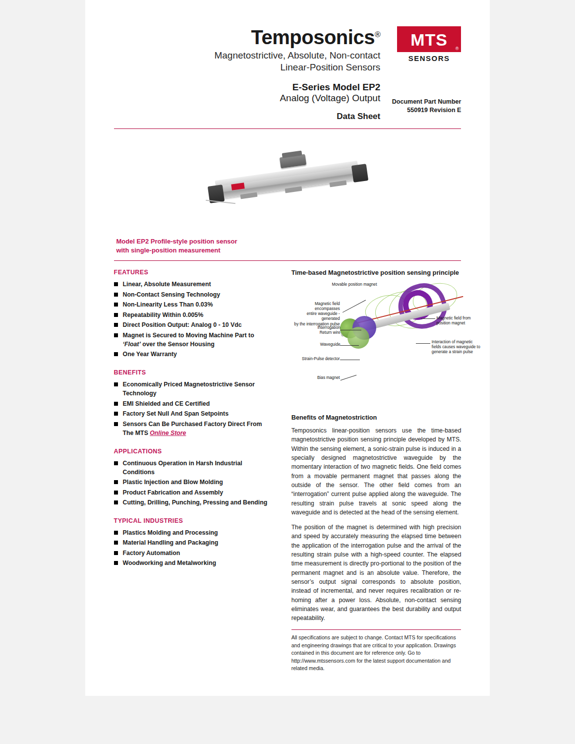Temposonics®
Magnetostrictive, Absolute, Non-contact
Linear-Position Sensors
E-Series Model EP2
Analog (Voltage) Output
Data Sheet
MTS®
SENSORS
Document Part Number
550919 Revision E
Model EP2 Profile-style position sensor
with single-position measurement
FEATURES
Linear, Absolute Measurement
Non-Contact Sensing Technology
Non-Linearity Less Than 0.03%
Repeatability Within 0.005%
Direct Position Output: Analog 0 - 10 Vdc
Magnet is Secured to Moving Machine Part to ‘Float’ over the Sensor Housing
One Year Warranty
BENEFITS
Economically Priced Magnetostrictive Sensor Technology
EMI Shielded and CE Certified
Factory Set Null And Span Setpoints
Sensors Can Be Purchased Factory Direct From The MTS Online Store
APPLICATIONS
Continuous Operation in Harsh Industrial Conditions
Plastic Injection and Blow Molding
Product Fabrication and Assembly
Cutting, Drilling, Punching, Pressing and Bending
TYPICAL INDUSTRIES
Plastics Molding and Processing
Material Handling and Packaging
Factory Automation
Woodworking and Metalworking
Time-based Magnetostrictive position sensing principle
Movable position magnet
Magnetic field encompasses
entire waveguide - generated
by the interrogation pulse
Interrogation
Return wire
Waveguide
Strain-Pulse detector
Bias magnet
Magnetic field from
position magnet
Interaction of magnetic
fields causes waveguide to
generate a strain pulse
Benefits of Magnetostriction
Temposonics linear-position sensors use the time-based magnetostrictive position sensing principle developed by MTS. Within the sensing element, a sonic-strain pulse is induced in a specially designed magnetostrictive waveguide by the momentary interaction of two magnetic fields. One field comes from a movable permanent magnet that passes along the outside of the sensor. The other field comes from an “interrogation” current pulse applied along the waveguide. The resulting strain pulse travels at sonic speed along the waveguide and is detected at the head of the sensing element.
The position of the magnet is determined with high precision and speed by accurately measuring the elapsed time between the application of the interrogation pulse and the arrival of the resulting strain pulse with a high-speed counter. The elapsed time measurement is directly pro-portional to the position of the permanent magnet and is an absolute value. Therefore, the sensor’s output signal corresponds to absolute position, instead of incremental, and never requires recalibration or re-homing after a power loss. Absolute, non-contact sensing eliminates wear, and guarantees the best durability and output repeatability.
All specifications are subject to change. Contact MTS for specifications and engineering drawings that are critical to your application. Drawings contained in this document are for reference only. Go to http://www.mtssensors.com for the latest support documentation and related media.